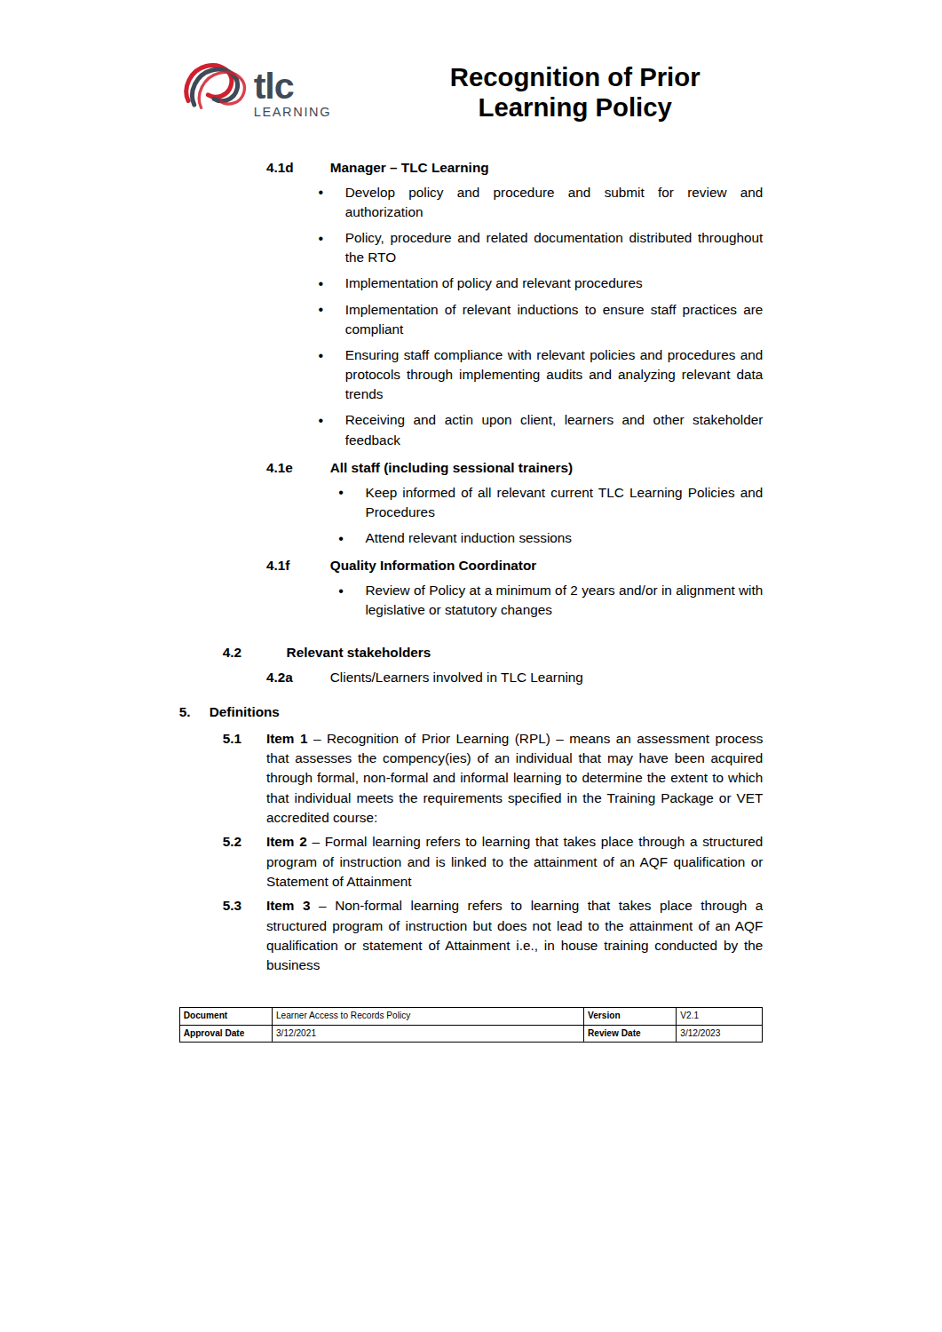tlc LEARNING
Recognition of Prior
Learning Policy
4.1d
Manager – TLC Learning
Develop policy and procedure and submit for review and authorization
Policy, procedure and related documentation distributed throughout the RTO
Implementation of policy and relevant procedures
Implementation of relevant inductions to ensure staff practices are compliant
Ensuring staff compliance with relevant policies and procedures and protocols through implementing audits and analyzing relevant data trends
Receiving and actin upon client, learners and other stakeholder feedback
4.1e
All staff (including sessional trainers)
Keep informed of all relevant current TLC Learning Policies and Procedures
Attend relevant induction sessions
4.1f
Quality Information Coordinator
Review of Policy at a minimum of 2 years and/or in alignment with legislative or statutory changes
4.2
Relevant stakeholders
4.2a
Clients/Learners involved in TLC Learning
5. Definitions
5.1
Item 1 – Recognition of Prior Learning (RPL) – means an assessment process that assesses the compency(ies) of an individual that may have been acquired through formal, non-formal and informal learning to determine the extent to which that individual meets the requirements specified in the Training Package or VET accredited course:
5.2
Item 2 – Formal learning refers to learning that takes place through a structured program of instruction and is linked to the attainment of an AQF qualification or Statement of Attainment
5.3
Item 3 – Non-formal learning refers to learning that takes place through a structured program of instruction but does not lead to the attainment of an AQF qualification or statement of Attainment i.e., in house training conducted by the business
| Document | Learner Access to Records Policy | Version | V2.1 |
| Approval Date | 3/12/2021 | Review Date | 3/12/2023 |